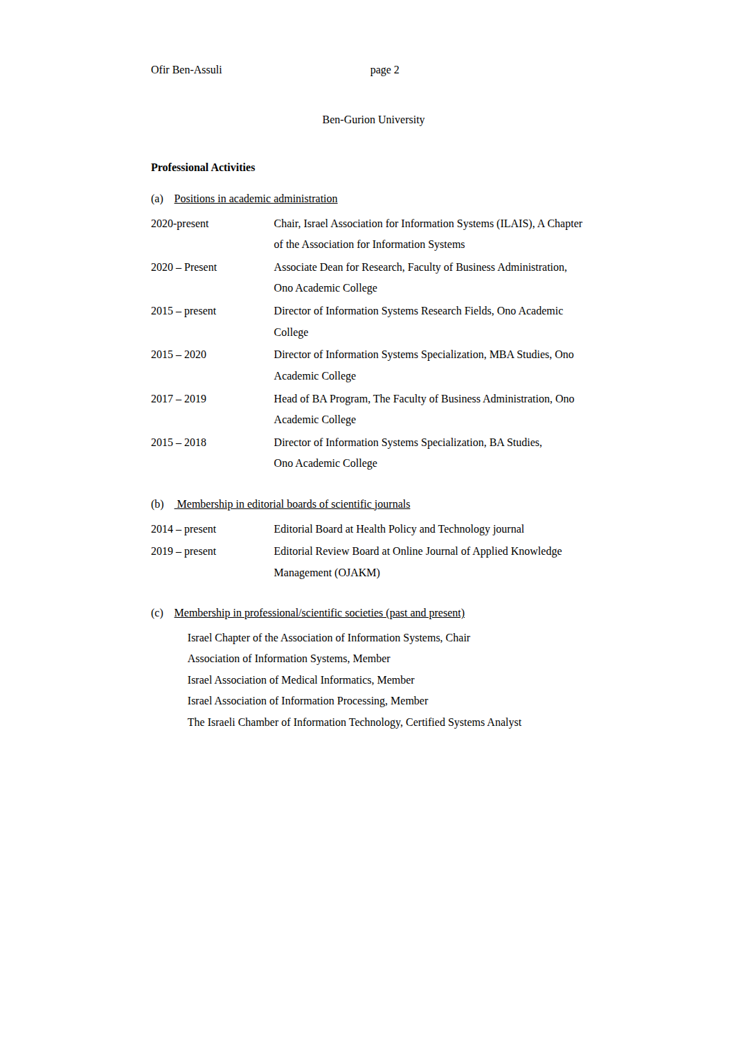Ofir Ben-Assuli
page 2
Ben-Gurion University
Professional Activities
(a) Positions in academic administration
| 2020-present | Chair, Israel Association for Information Systems (ILAIS), A Chapter of the Association for Information Systems |
| 2020 – Present | Associate Dean for Research, Faculty of Business Administration, Ono Academic College |
| 2015 – present | Director of Information Systems Research Fields, Ono Academic College |
| 2015 – 2020 | Director of Information Systems Specialization, MBA Studies, Ono Academic College |
| 2017 – 2019 | Head of BA Program, The Faculty of Business Administration, Ono Academic College |
| 2015 – 2018 | Director of Information Systems Specialization, BA Studies, Ono Academic College |
(b) Membership in editorial boards of scientific journals
| 2014 – present | Editorial Board at Health Policy and Technology journal |
| 2019 – present | Editorial Review Board at Online Journal of Applied Knowledge Management (OJAKM) |
(c) Membership in professional/scientific societies (past and present)
Israel Chapter of the Association of Information Systems, Chair
Association of Information Systems, Member
Israel Association of Medical Informatics, Member
Israel Association of Information Processing, Member
The Israeli Chamber of Information Technology, Certified Systems Analyst